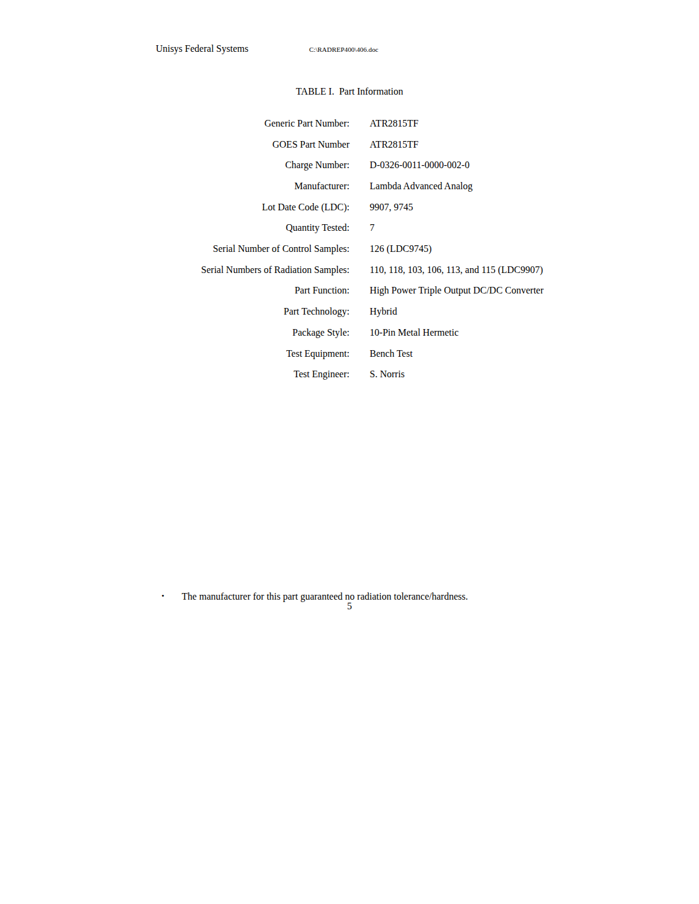Unisys Federal Systems C:\RADREP400\406.doc
TABLE I. Part Information
| Generic Part Number: | ATR2815TF |
| GOES Part Number | ATR2815TF |
| Charge Number: | D-0326-0011-0000-002-0 |
| Manufacturer: | Lambda Advanced Analog |
| Lot Date Code (LDC): | 9907, 9745 |
| Quantity Tested: | 7 |
| Serial Number of Control Samples: | 126 (LDC9745) |
| Serial Numbers of Radiation Samples: | 110, 118, 103, 106, 113, and 115 (LDC9907) |
| Part Function: | High Power Triple Output DC/DC Converter |
| Part Technology: | Hybrid |
| Package Style: | 10-Pin Metal Hermetic |
| Test Equipment: | Bench Test |
| Test Engineer: | S. Norris |
•
The manufacturer for this part guaranteed no radiation tolerance/hardness.
5